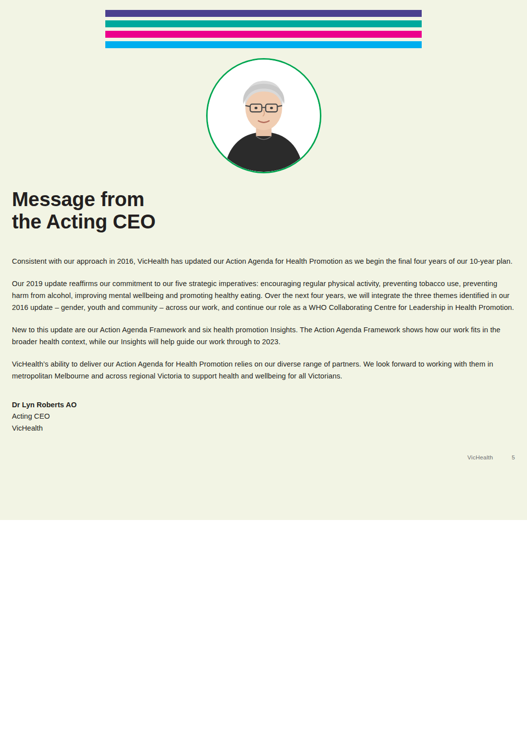Message from
the Acting CEO
Consistent with our approach in 2016, VicHealth has updated our Action Agenda for Health Promotion as we begin the final four years of our 10-year plan.
Our 2019 update reaffirms our commitment to our five strategic imperatives: encouraging regular physical activity, preventing tobacco use, preventing harm from alcohol, improving mental wellbeing and promoting healthy eating. Over the next four years, we will integrate the three themes identified in our 2016 update – gender, youth and community – across our work, and continue our role as a WHO Collaborating Centre for Leadership in Health Promotion.
New to this update are our Action Agenda Framework and six health promotion Insights. The Action Agenda Framework shows how our work fits in the broader health context, while our Insights will help guide our work through to 2023.
VicHealth’s ability to deliver our Action Agenda for Health Promotion relies on our diverse range of partners. We look forward to working with them in metropolitan Melbourne and across regional Victoria to support health and wellbeing for all Victorians.
Dr Lyn Roberts AO Acting CEO
VicHealth
VicHealth 5